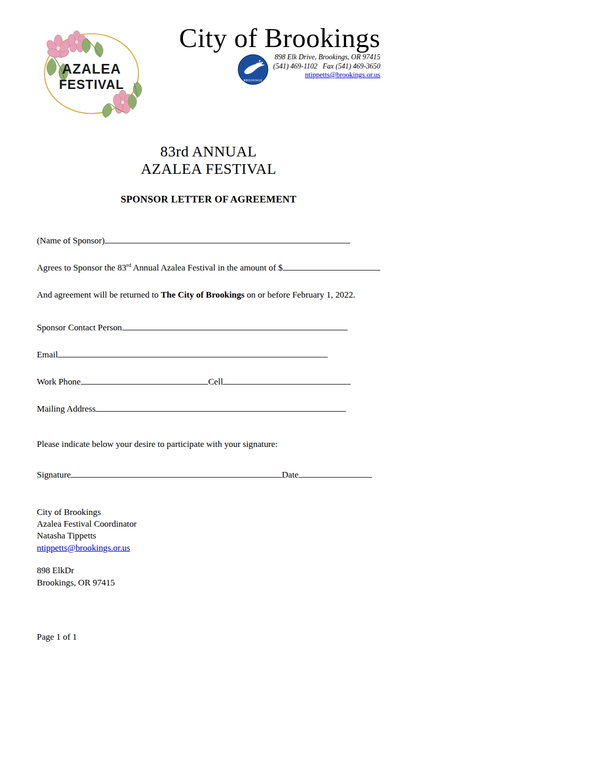AZALEA FESTIVAL
City of Brookings
BROOKINGS
898 Elk Drive, Brookings, OR 97415
(541) 469-1102 Fax (541) 469-3650
ntippetts@brookings.or.us
83rd ANNUAL
AZALEA FESTIVAL
SPONSOR LETTER OF AGREEMENT
(Name of Sponsor)
Agrees to Sponsor the 83rd Annual Azalea Festival in the amount of $
And agreement will be returned to The City of Brookings on or before February 1, 2022.
Sponsor Contact Person
Email
Work Phone Cell
Mailing Address
Please indicate below your desire to participate with your signature:
Signature Date
City of Brookings
Azalea Festival Coordinator
Natasha Tippetts
ntippetts@brookings.or.us
898 ElkDr
Brookings, OR 97415
Page 1 of 1